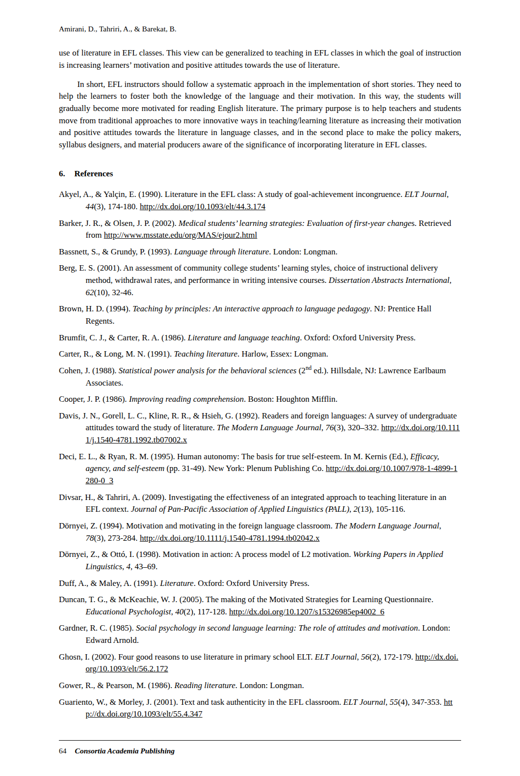Amirani, D., Tahriri, A., & Barekat, B.
use of literature in EFL classes. This view can be generalized to teaching in EFL classes in which the goal of instruction is increasing learners’ motivation and positive attitudes towards the use of literature.
In short, EFL instructors should follow a systematic approach in the implementation of short stories. They need to help the learners to foster both the knowledge of the language and their motivation. In this way, the students will gradually become more motivated for reading English literature. The primary purpose is to help teachers and students move from traditional approaches to more innovative ways in teaching/learning literature as increasing their motivation and positive attitudes towards the literature in language classes, and in the second place to make the policy makers, syllabus designers, and material producers aware of the significance of incorporating literature in EFL classes.
6. References
Akyel, A., & Yalçin, E. (1990). Literature in the EFL class: A study of goal-achievement incongruence. ELT Journal, 44(3), 174-180. http://dx.doi.org/10.1093/elt/44.3.174
Barker, J. R., & Olsen, J. P. (2002). Medical students’ learning strategies: Evaluation of first-year changes. Retrieved from http://www.msstate.edu/org/MAS/ejour2.html
Bassnett, S., & Grundy, P. (1993). Language through literature. London: Longman.
Berg, E. S. (2001). An assessment of community college students’ learning styles, choice of instructional delivery method, withdrawal rates, and performance in writing intensive courses. Dissertation Abstracts International, 62(10), 32-46.
Brown, H. D. (1994). Teaching by principles: An interactive approach to language pedagogy. NJ: Prentice Hall Regents.
Brumfit, C. J., & Carter, R. A. (1986). Literature and language teaching. Oxford: Oxford University Press.
Carter, R., & Long, M. N. (1991). Teaching literature. Harlow, Essex: Longman.
Cohen, J. (1988). Statistical power analysis for the behavioral sciences (2nd ed.). Hillsdale, NJ: Lawrence Earlbaum Associates.
Cooper, J. P. (1986). Improving reading comprehension. Boston: Houghton Mifflin.
Davis, J. N., Gorell, L. C., Kline, R. R., & Hsieh, G. (1992). Readers and foreign languages: A survey of undergraduate attitudes toward the study of literature. The Modern Language Journal, 76(3), 320–332. http://dx.doi.org/10.1111/j.1540-4781.1992.tb07002.x
Deci, E. L., & Ryan, R. M. (1995). Human autonomy: The basis for true self-esteem. In M. Kernis (Ed.), Efficacy, agency, and self-esteem (pp. 31-49). New York: Plenum Publishing Co. http://dx.doi.org/10.1007/978-1-4899-1280-0_3
Divsar, H., & Tahriri, A. (2009). Investigating the effectiveness of an integrated approach to teaching literature in an EFL context. Journal of Pan-Pacific Association of Applied Linguistics (PALL), 2(13), 105-116.
Dörnyei, Z. (1994). Motivation and motivating in the foreign language classroom. The Modern Language Journal, 78(3), 273-284. http://dx.doi.org/10.1111/j.1540-4781.1994.tb02042.x
Dörnyei, Z., & Ottó, I. (1998). Motivation in action: A process model of L2 motivation. Working Papers in Applied Linguistics, 4, 43–69.
Duff, A., & Maley, A. (1991). Literature. Oxford: Oxford University Press.
Duncan, T. G., & McKeachie, W. J. (2005). The making of the Motivated Strategies for Learning Questionnaire. Educational Psychologist, 40(2), 117-128. http://dx.doi.org/10.1207/s15326985ep4002_6
Gardner, R. C. (1985). Social psychology in second language learning: The role of attitudes and motivation. London: Edward Arnold.
Ghosn, I. (2002). Four good reasons to use literature in primary school ELT. ELT Journal, 56(2), 172-179. http://dx.doi.org/10.1093/elt/56.2.172
Gower, R., & Pearson, M. (1986). Reading literature. London: Longman.
Guariento, W., & Morley, J. (2001). Text and task authenticity in the EFL classroom. ELT Journal, 55(4), 347-353. http://dx.doi.org/10.1093/elt/55.4.347
64 Consortia Academia Publishing